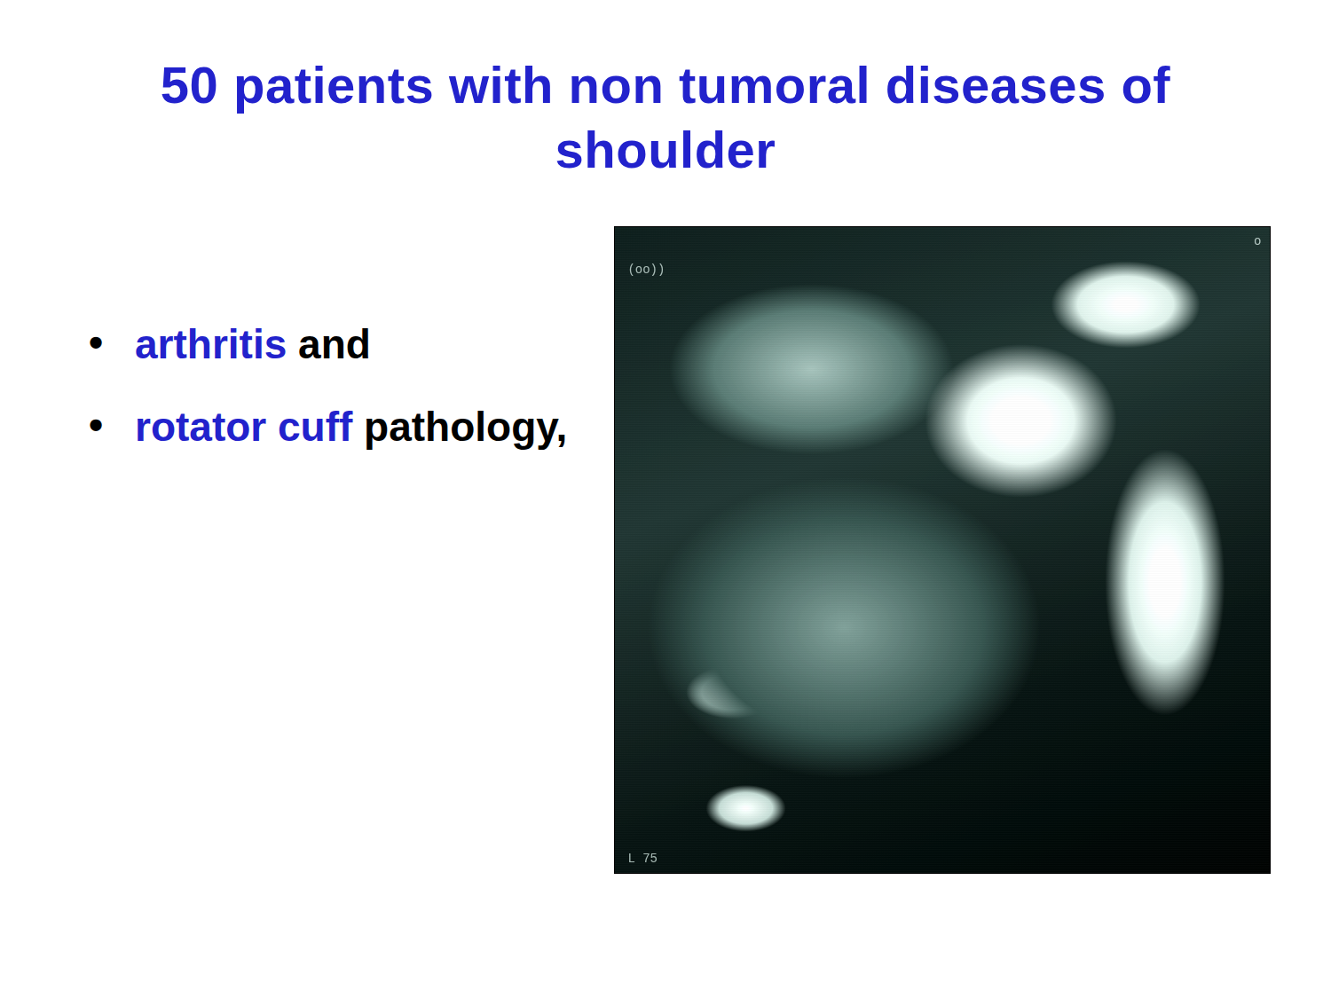50 patients with non tumoral diseases of shoulder
arthritis and
rotator cuff pathology,
(oo)) o L 75